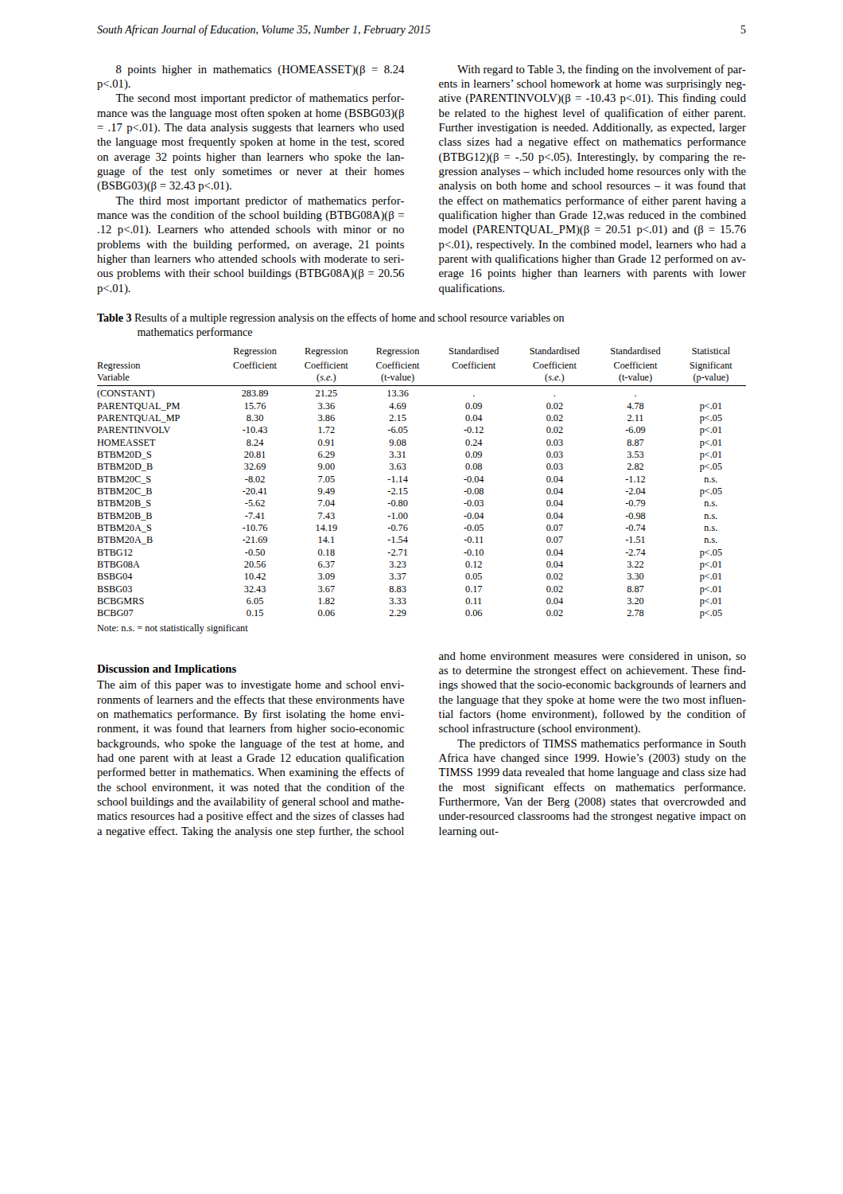South African Journal of Education, Volume 35, Number 1, February 2015 5
8 points higher in mathematics (HOMEASSET)(β = 8.24 p<.01).
The second most important predictor of mathematics performance was the language most often spoken at home (BSBG03)(β = .17 p<.01). The data analysis suggests that learners who used the language most frequently spoken at home in the test, scored on average 32 points higher than learners who spoke the language of the test only sometimes or never at their homes (BSBG03)(β = 32.43 p<.01).
The third most important predictor of mathematics performance was the condition of the school building (BTBG08A)(β = .12 p<.01). Learners who attended schools with minor or no problems with the building performed, on average, 21 points higher than learners who attended schools with moderate to serious problems with their school buildings (BTBG08A)(β = 20.56 p<.01).
With regard to Table 3, the finding on the involvement of parents in learners’ school homework at home was surprisingly negative (PARENTINVOLV)(β = -10.43 p<.01). This finding could be related to the highest level of qualification of either parent. Further investigation is needed. Additionally, as expected, larger class sizes had a negative effect on mathematics performance (BTBG12)(β = -.50 p<.05). Interestingly, by comparing the regression analyses – which included home resources only with the analysis on both home and school resources – it was found that the effect on mathematics performance of either parent having a qualification higher than Grade 12,was reduced in the combined model (PARENTQUAL_PM)(β = 20.51 p<.01) and (β = 15.76 p<.01), respectively. In the combined model, learners who had a parent with qualifications higher than Grade 12 performed on average 16 points higher than learners with parents with lower qualifications.
Table 3 Results of a multiple regression analysis on the effects of home and school resource variables onmathematics performance
| | Regression | Regression | Regression | Standardised | Standardised | Standardised | Statistical |
| --- | --- | --- | --- | --- | --- | --- | --- |
| Regression | Coefficient | Coefficient | Coefficient | Coefficient | Coefficient | Coefficient | Significant |
| Variable | | ( s.e. ) | (t-value) | | ( s.e. ) | (t-value) | (p-value) |
| (CONSTANT) | 283.89 | 21.25 | 13.36 | . | . | . | |
| PARENTQUAL_PM | 15.76 | 3.36 | 4.69 | 0.09 | 0.02 | 4.78 | p<.01 |
| PARENTQUAL_MP | 8.30 | 3.86 | 2.15 | 0.04 | 0.02 | 2.11 | p<.05 |
| PARENTINVOLV | -10.43 | 1.72 | -6.05 | -0.12 | 0.02 | -6.09 | p<.01 |
| HOMEASSET | 8.24 | 0.91 | 9.08 | 0.24 | 0.03 | 8.87 | p<.01 |
| BTBM20D_S | 20.81 | 6.29 | 3.31 | 0.09 | 0.03 | 3.53 | p<.01 |
| BTBM20D_B | 32.69 | 9.00 | 3.63 | 0.08 | 0.03 | 2.82 | p<.05 |
| BTBM20C_S | -8.02 | 7.05 | -1.14 | -0.04 | 0.04 | -1.12 | n.s. |
| BTBM20C_B | -20.41 | 9.49 | -2.15 | -0.08 | 0.04 | -2.04 | p<.05 |
| BTBM20B_S | -5.62 | 7.04 | -0.80 | -0.03 | 0.04 | -0.79 | n.s. |
| BTBM20B_B | -7.41 | 7.43 | -1.00 | -0.04 | 0.04 | -0.98 | n.s. |
| BTBM20A_S | -10.76 | 14.19 | -0.76 | -0.05 | 0.07 | -0.74 | n.s. |
| BTBM20A_B | -21.69 | 14.1 | -1.54 | -0.11 | 0.07 | -1.51 | n.s. |
| BTBG12 | -0.50 | 0.18 | -2.71 | -0.10 | 0.04 | -2.74 | p<.05 |
| BTBG08A | 20.56 | 6.37 | 3.23 | 0.12 | 0.04 | 3.22 | p<.01 |
| BSBG04 | 10.42 | 3.09 | 3.37 | 0.05 | 0.02 | 3.30 | p<.01 |
| BSBG03 | 32.43 | 3.67 | 8.83 | 0.17 | 0.02 | 8.87 | p<.01 |
| BCBGMRS | 6.05 | 1.82 | 3.33 | 0.11 | 0.04 | 3.20 | p<.01 |
| BCBG07 | 0.15 | 0.06 | 2.29 | 0.06 | 0.02 | 2.78 | p<.05 |
Note: n.s. = not statistically significant
Discussion and Implications
The aim of this paper was to investigate home and school environments of learners and the effects that these environments have on mathematics performance. By first isolating the home environment, it was found that learners from higher socio-economic backgrounds, who spoke the language of the test at home, and had one parent with at least a Grade 12 education qualification performed better in mathematics. When examining the effects of the school environment, it was noted that the condition of the school buildings and the availability of general school and mathematics resources had a positive effect and the sizes of classes had a negative effect. Taking the analysis one step further, the school and home environment measures were considered in unison, so as to determine the strongest effect on achievement. These findings showed that the socio-economic backgrounds of learners and the language that they spoke at home were the two most influential factors (home environment), followed by the condition of school infrastructure (school environment).
The predictors of TIMSS mathematics performance in South Africa have changed since 1999. Howie’s (2003) study on the TIMSS 1999 data revealed that home language and class size had the most significant effects on mathematics performance. Furthermore, Van der Berg (2008) states that overcrowded and under-resourced classrooms had the strongest negative impact on learning out-